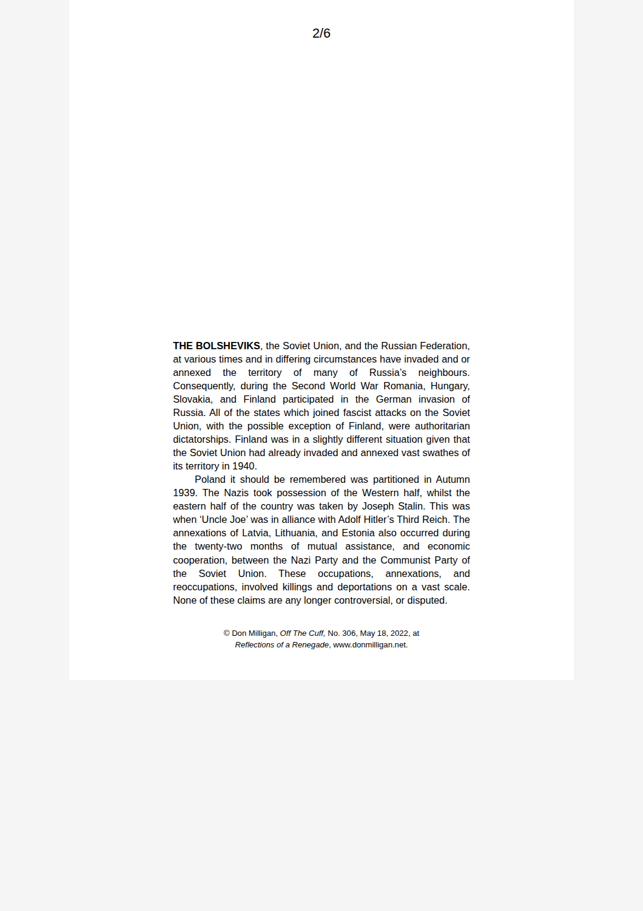2/6
THE BOLSHEVIKS, the Soviet Union, and the Russian Federation, at various times and in differing circumstances have invaded and or annexed the territory of many of Russia’s neighbours. Consequently, during the Second World War Romania, Hungary, Slovakia, and Finland participated in the German invasion of Russia. All of the states which joined fascist attacks on the Soviet Union, with the possible exception of Finland, were authoritarian dictatorships. Finland was in a slightly different situation given that the Soviet Union had already invaded and annexed vast swathes of its territory in 1940.
Poland it should be remembered was partitioned in Autumn 1939. The Nazis took possession of the Western half, whilst the eastern half of the country was taken by Joseph Stalin. This was when ‘Uncle Joe’ was in alliance with Adolf Hitler’s Third Reich. The annexations of Latvia, Lithuania, and Estonia also occurred during the twenty-two months of mutual assistance, and economic cooperation, between the Nazi Party and the Communist Party of the Soviet Union. These occupations, annexations, and reoccupations, involved killings and deportations on a vast scale. None of these claims are any longer controversial, or disputed.
© Don Milligan, Off The Cuff, No. 306, May 18, 2022, at
Reflections of a Renegade, www.donmilligan.net.